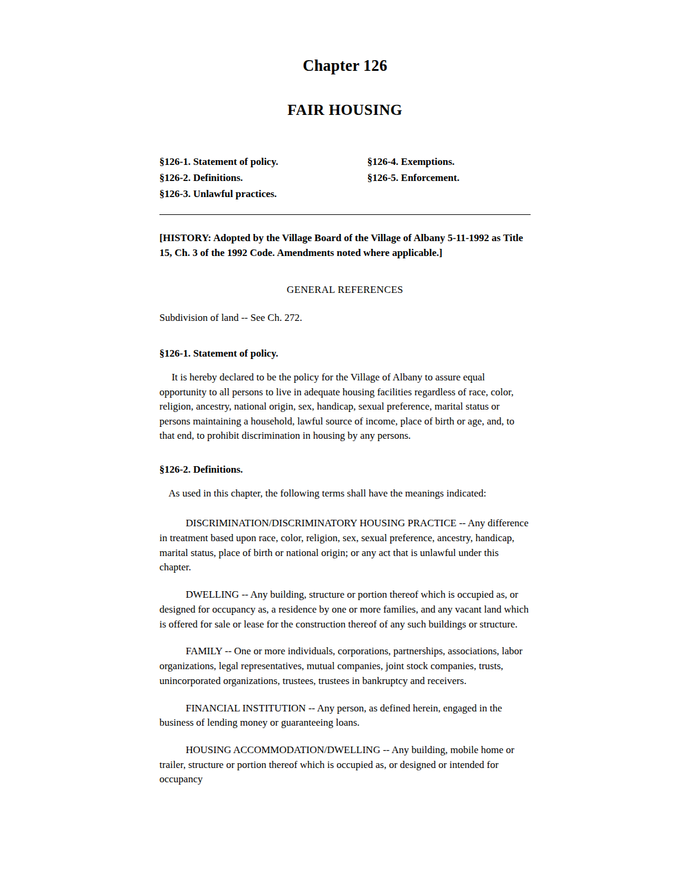Chapter 126
FAIR HOUSING
| §126-1. Statement of policy. | §126-4. Exemptions. |
| §126-2. Definitions. | §126-5. Enforcement. |
| §126-3. Unlawful practices. | |
[HISTORY: Adopted by the Village Board of the Village of Albany 5-11-1992 as Title 15, Ch. 3 of the 1992 Code. Amendments noted where applicable.]
GENERAL REFERENCES
Subdivision of land -- See Ch. 272.
§126-1. Statement of policy.
It is hereby declared to be the policy for the Village of Albany to assure equal opportunity to all persons to live in adequate housing facilities regardless of race, color, religion, ancestry, national origin, sex, handicap, sexual preference, marital status or persons maintaining a household, lawful source of income, place of birth or age, and, to that end, to prohibit discrimination in housing by any persons.
§126-2. Definitions.
As used in this chapter, the following terms shall have the meanings indicated:
DISCRIMINATION/DISCRIMINATORY HOUSING PRACTICE -- Any difference in treatment based upon race, color, religion, sex, sexual preference, ancestry, handicap, marital status, place of birth or national origin; or any act that is unlawful under this chapter.
DWELLING -- Any building, structure or portion thereof which is occupied as, or designed for occupancy as, a residence by one or more families, and any vacant land which is offered for sale or lease for the construction thereof of any such buildings or structure.
FAMILY -- One or more individuals, corporations, partnerships, associations, labor organizations, legal representatives, mutual companies, joint stock companies, trusts, unincorporated organizations, trustees, trustees in bankruptcy and receivers.
FINANCIAL INSTITUTION -- Any person, as defined herein, engaged in the business of lending money or guaranteeing loans.
HOUSING ACCOMMODATION/DWELLING -- Any building, mobile home or trailer, structure or portion thereof which is occupied as, or designed or intended for occupancy